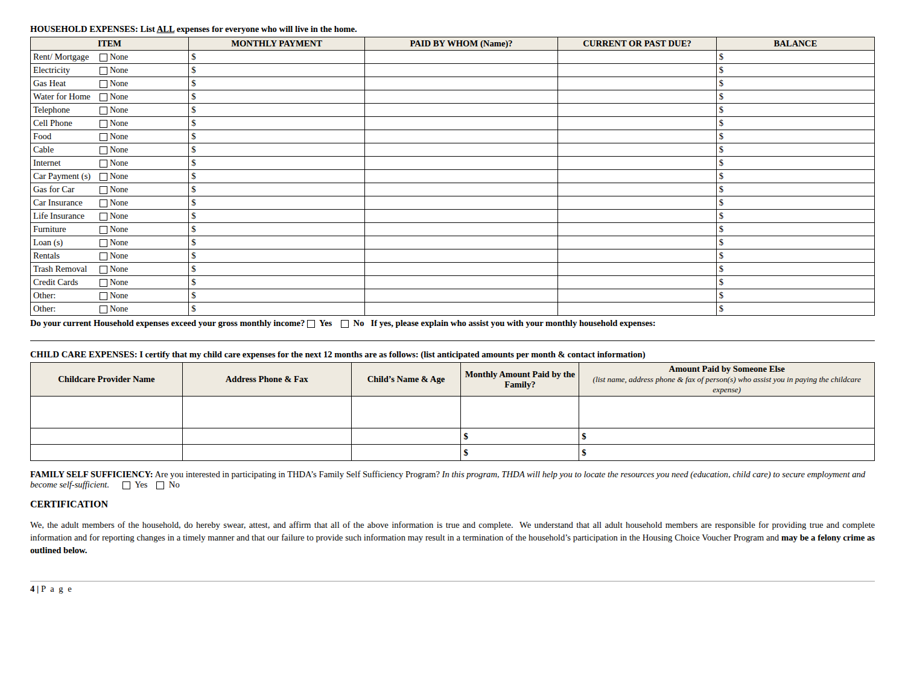HOUSEHOLD EXPENSES: List ALL expenses for everyone who will live in the home.
| ITEM | MONTHLY PAYMENT | PAID BY WHOM (Name)? | CURRENT OR PAST DUE? | BALANCE |
| --- | --- | --- | --- | --- |
| Rent/ Mortgage None | $ | | | $ |
| Electricity None | $ | | | $ |
| Gas Heat None | $ | | | $ |
| Water for Home None | $ | | | $ |
| Telephone None | $ | | | $ |
| Cell Phone None | $ | | | $ |
| Food None | $ | | | $ |
| Cable None | $ | | | $ |
| Internet None | $ | | | $ |
| Car Payment (s) None | $ | | | $ |
| Gas for Car None | $ | | | $ |
| Car Insurance None | $ | | | $ |
| Life Insurance None | $ | | | $ |
| Furniture None | $ | | | $ |
| Loan (s) None | $ | | | $ |
| Rentals None | $ | | | $ |
| Trash Removal None | $ | | | $ |
| Credit Cards None | $ | | | $ |
| Other: None | $ | | | $ |
| Other: None | $ | | | $ |
Do your current Household expenses exceed your gross monthly income? Yes No If yes, please explain who assist you with your monthly household expenses:
CHILD CARE EXPENSES: I certify that my child care expenses for the next 12 months are as follows: (list anticipated amounts per month & contact information)
| Childcare Provider Name | Address Phone & Fax | Child’s Name & Age | Monthly Amount Paid by the Family? | Amount Paid by Someone Else (list name, address phone & fax of person(s) who assist you in paying the childcare expense) |
| --- | --- | --- | --- | --- |
| | | | $ | $ |
| | | | $ | $ |
FAMILY SELF SUFFICIENCY: Are you interested in participating in THDA’s Family Self Sufficiency Program? In this program, THDA will help you to locate the resources you need (education, child care) to secure employment and become self-sufficient. Yes No
CERTIFICATION
We, the adult members of the household, do hereby swear, attest, and affirm that all of the above information is true and complete. We understand that all adult household members are responsible for providing true and complete information and for reporting changes in a timely manner and that our failure to provide such information may result in a termination of the household’s participation in the Housing Choice Voucher Program and may be a felony crime as outlined below.
4 | P a g e